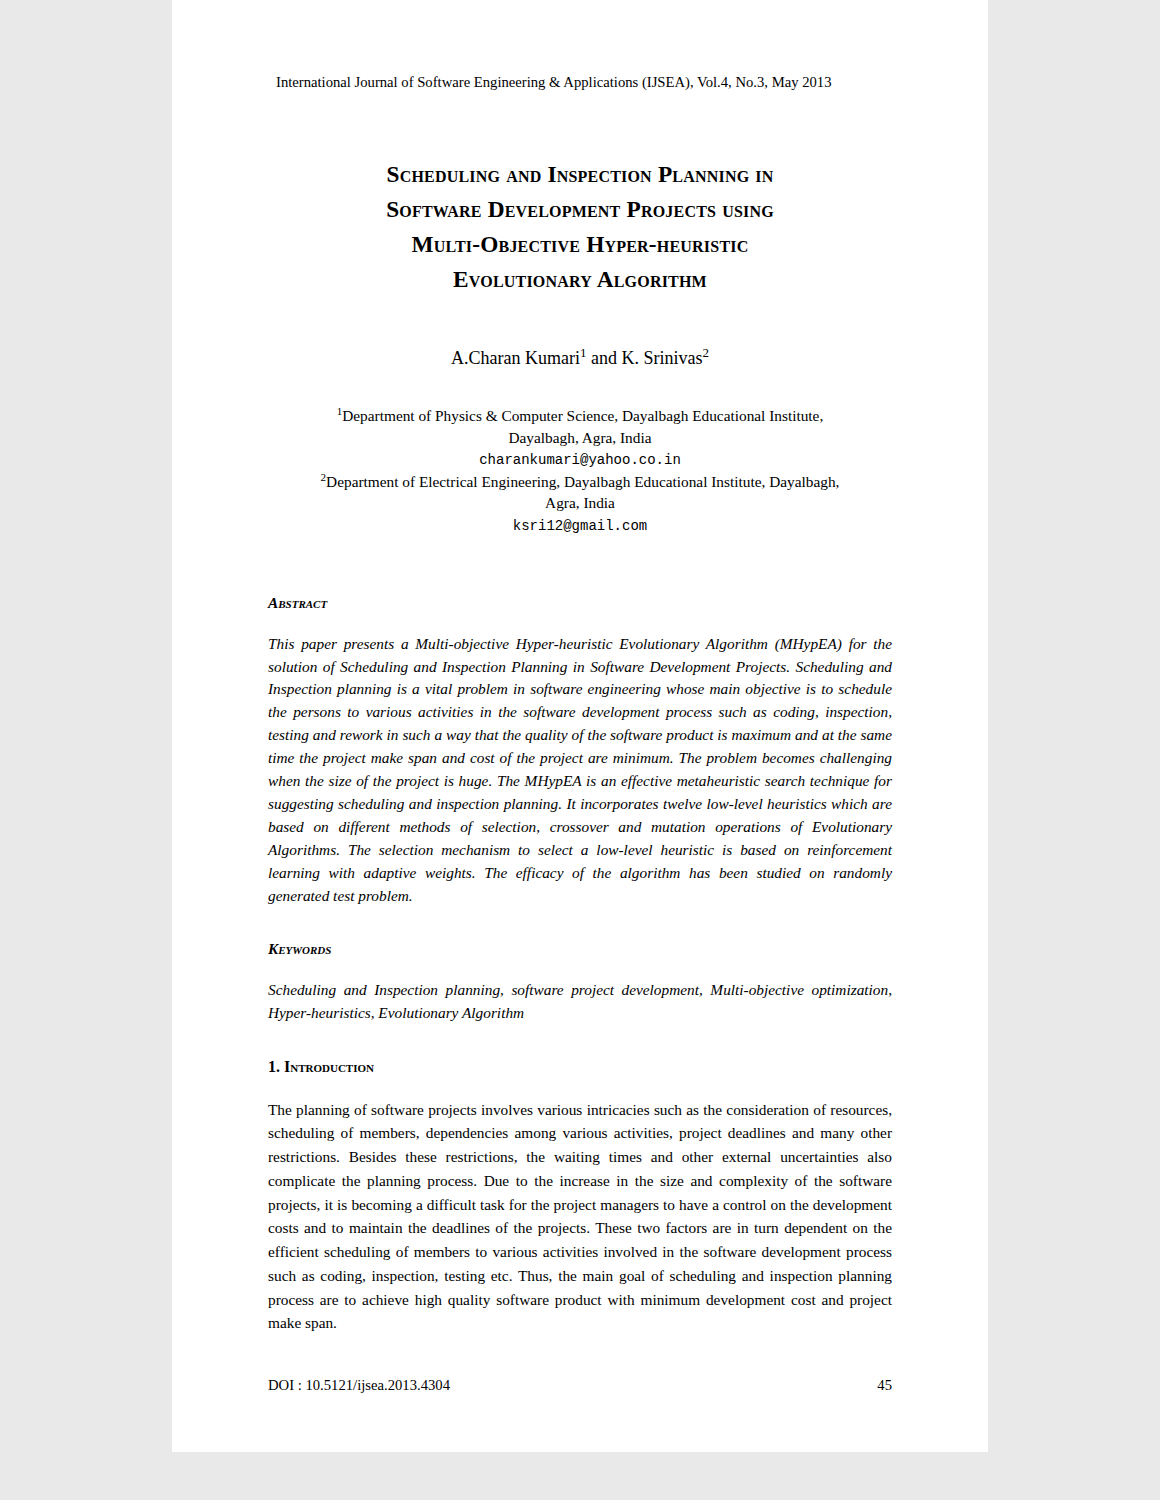International Journal of Software Engineering & Applications (IJSEA), Vol.4, No.3, May 2013
Scheduling and Inspection Planning in
Software Development Projects using
Multi-Objective Hyper-heuristic
Evolutionary Algorithm
A.Charan Kumari1 and K. Srinivas2
1Department of Physics & Computer Science, Dayalbagh Educational Institute,
Dayalbagh, Agra, India
charankumari@yahoo.co.in
2Department of Electrical Engineering, Dayalbagh Educational Institute, Dayalbagh,
Agra, India
ksri12@gmail.com
Abstract
This paper presents a Multi-objective Hyper-heuristic Evolutionary Algorithm (MHypEA) for the solution of Scheduling and Inspection Planning in Software Development Projects. Scheduling and Inspection planning is a vital problem in software engineering whose main objective is to schedule the persons to various activities in the software development process such as coding, inspection, testing and rework in such a way that the quality of the software product is maximum and at the same time the project make span and cost of the project are minimum. The problem becomes challenging when the size of the project is huge. The MHypEA is an effective metaheuristic search technique for suggesting scheduling and inspection planning. It incorporates twelve low-level heuristics which are based on different methods of selection, crossover and mutation operations of Evolutionary Algorithms. The selection mechanism to select a low-level heuristic is based on reinforcement learning with adaptive weights. The efficacy of the algorithm has been studied on randomly generated test problem.
Keywords
Scheduling and Inspection planning, software project development, Multi-objective optimization, Hyper-heuristics, Evolutionary Algorithm
1. Introduction
The planning of software projects involves various intricacies such as the consideration of resources, scheduling of members, dependencies among various activities, project deadlines and many other restrictions. Besides these restrictions, the waiting times and other external uncertainties also complicate the planning process. Due to the increase in the size and complexity of the software projects, it is becoming a difficult task for the project managers to have a control on the development costs and to maintain the deadlines of the projects. These two factors are in turn dependent on the efficient scheduling of members to various activities involved in the software development process such as coding, inspection, testing etc. Thus, the main goal of scheduling and inspection planning process are to achieve high quality software product with minimum development cost and project make span.
DOI : 10.5121/ijsea.2013.4304 45